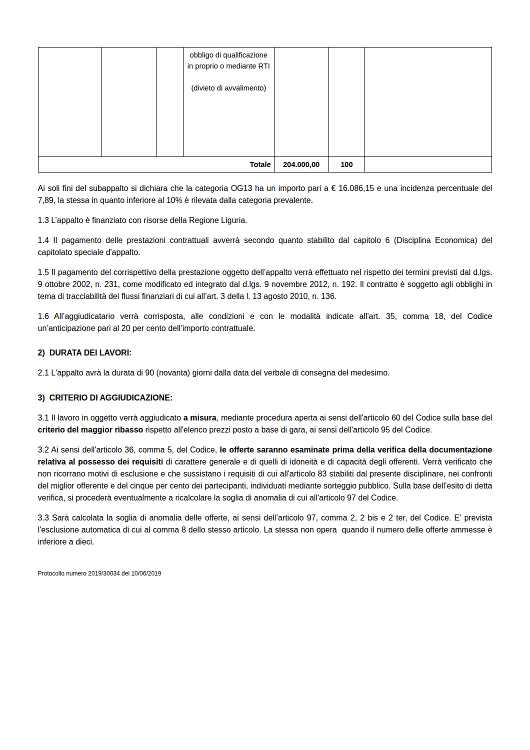| | | | obbligo di qualificazione in proprio o mediante RTI (divieto di avvalimento) | | | |
| Totale | 204.000,00 | 100 | |
Ai soli fini del subappalto si dichiara che la categoria OG13 ha un importo pari a € 16.086,15 e una incidenza percentuale del 7,89, la stessa in quanto inferiore al 10% è rilevata dalla categoria prevalente.
1.3 L’appalto è finanziato con risorse della Regione Liguria.
1.4 Il pagamento delle prestazioni contrattuali avverrà secondo quanto stabilito dal capitolo 6 (Disciplina Economica) del capitolato speciale d'appalto.
1.5 Il pagamento del corrispettivo della prestazione oggetto dell’appalto verrà effettuato nel rispetto dei termini previsti dal d.lgs. 9 ottobre 2002, n. 231, come modificato ed integrato dal d.lgs. 9 novembre 2012, n. 192. Il contratto è soggetto agli obblighi in tema di tracciabilità dei flussi finanziari di cui all’art. 3 della l. 13 agosto 2010, n. 136.
1.6 All’aggiudicatario verrà corrisposta, alle condizioni e con le modalità indicate all'art. 35, comma 18, del Codice un’anticipazione pari al 20 per cento dell’importo contrattuale.
2) DURATA DEI LAVORI:
2.1 L'appalto avrà la durata di 90 (novanta) giorni dalla data del verbale di consegna del medesimo.
3) CRITERIO DI AGGIUDICAZIONE:
3.1 Il lavoro in oggetto verrà aggiudicato a misura, mediante procedura aperta ai sensi dell'articolo 60 del Codice sulla base del criterio del maggior ribasso rispetto all'elenco prezzi posto a base di gara, ai sensi dell'articolo 95 del Codice.
3.2 Ai sensi dell'articolo 36, comma 5, del Codice, le offerte saranno esaminate prima della verifica della documentazione relativa al possesso dei requisiti di carattere generale e di quelli di idoneità e di capacità degli offerenti. Verrà verificato che non ricorrano motivi di esclusione e che sussistano i requisiti di cui all'articolo 83 stabiliti dal presente disciplinare, nei confronti del miglior offerente e del cinque per cento dei partecipanti, individuati mediante sorteggio pubblico. Sulla base dell'esito di detta verifica, si procederà eventualmente a ricalcolare la soglia di anomalia di cui all'articolo 97 del Codice.
3.3 Sarà calcolata la soglia di anomalia delle offerte, ai sensi dell’articolo 97, comma 2, 2 bis e 2 ter, del Codice. E' prevista l'esclusione automatica di cui al comma 8 dello stesso articolo. La stessa non opera quando il numero delle offerte ammesse è inferiore a dieci.
Protocollo numero 2019/30034 del 10/06/2019